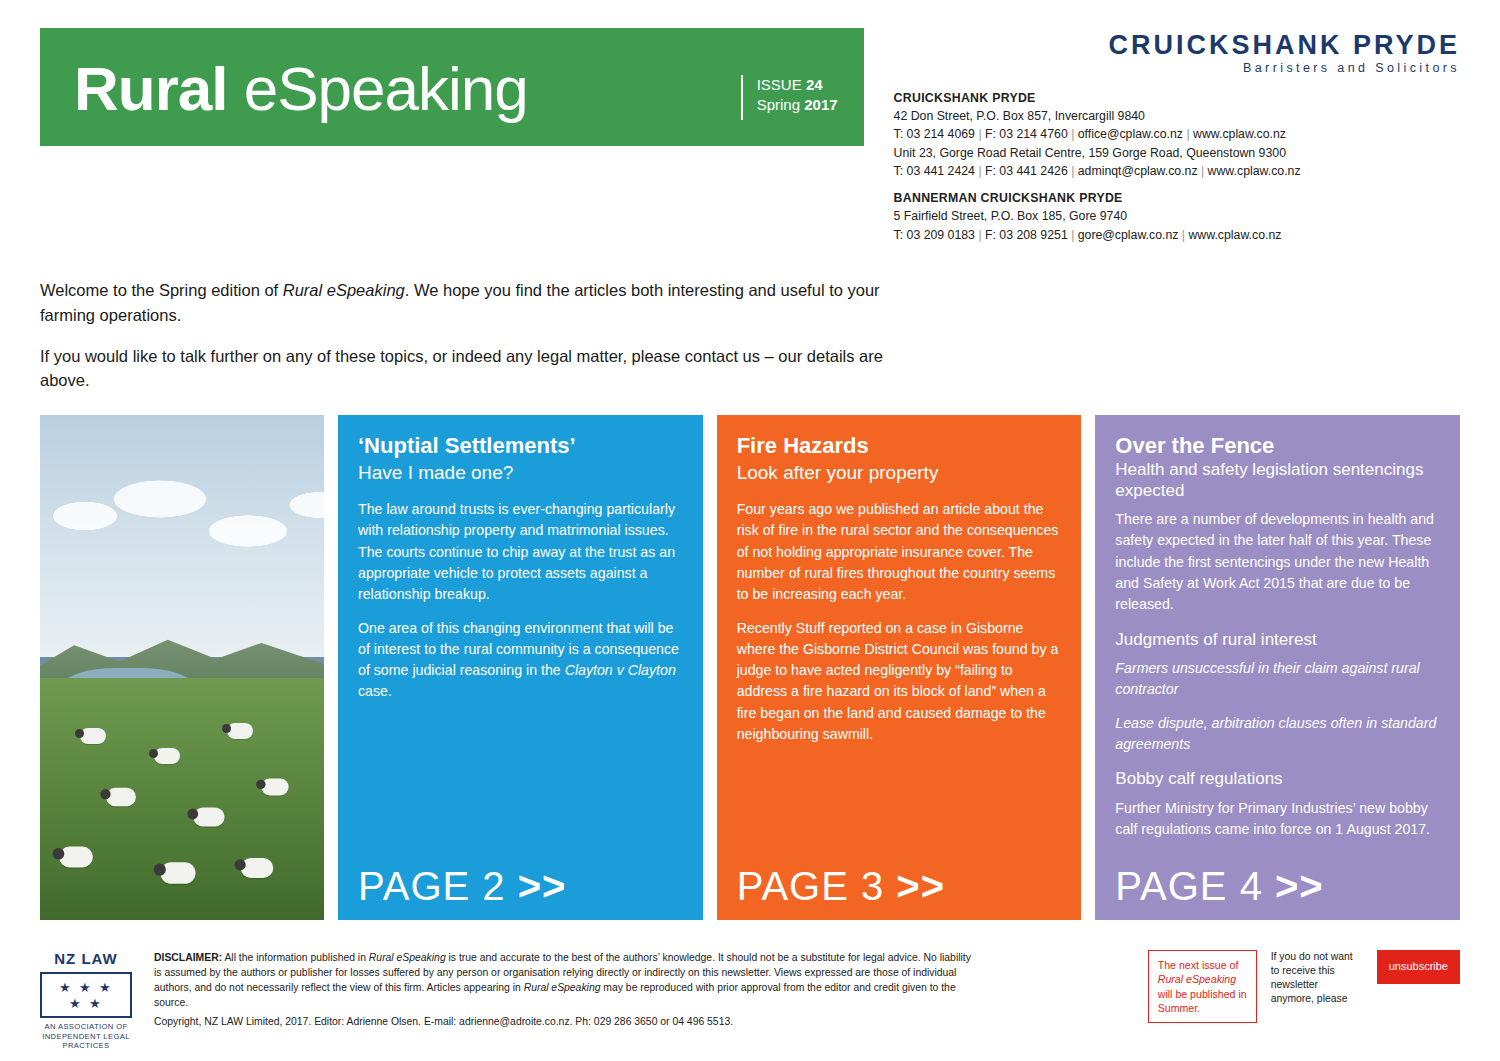Rural eSpeaking
ISSUE 24
Spring 2017
CRUICKSHANK PRYDE Barristers and Solicitors
CRUICKSHANK PRYDE
42 Don Street, P.O. Box 857, Invercargill 9840
T: 03 214 4069 | F: 03 214 4760 | office@cplaw.co.nz | www.cplaw.co.nz
Unit 23, Gorge Road Retail Centre, 159 Gorge Road, Queenstown 9300
T: 03 441 2424 | F: 03 441 2426 | adminqt@cplaw.co.nz | www.cplaw.co.nz
BANNERMAN CRUICKSHANK PRYDE
5 Fairfield Street, P.O. Box 185, Gore 9740
T: 03 209 0183 | F: 03 208 9251 | gore@cplaw.co.nz | www.cplaw.co.nz
Welcome to the Spring edition of Rural eSpeaking. We hope you find the articles both interesting and useful to your farming operations.
If you would like to talk further on any of these topics, or indeed any legal matter, please contact us – our details are above.
‘Nuptial Settlements’
Have I made one?
The law around trusts is ever-changing particularly with relationship property and matrimonial issues. The courts continue to chip away at the trust as an appropriate vehicle to protect assets against a relationship breakup.
One area of this changing environment that will be of interest to the rural community is a consequence of some judicial reasoning in the Clayton v Clayton case.
PAGE 2 >>
Fire Hazards
Look after your property
Four years ago we published an article about the risk of fire in the rural sector and the consequences of not holding appropriate insurance cover. The number of rural fires throughout the country seems to be increasing each year.
Recently Stuff reported on a case in Gisborne where the Gisborne District Council was found by a judge to have acted negligently by “failing to address a fire hazard on its block of land” when a fire began on the land and caused damage to the neighbouring sawmill.
PAGE 3 >>
Over the Fence
Health and safety legislation sentencings expected
There are a number of developments in health and safety expected in the later half of this year. These include the first sentencings under the new Health and Safety at Work Act 2015 that are due to be released.
Judgments of rural interest
Farmers unsuccessful in their claim against rural contractor
Lease dispute, arbitration clauses often in standard agreements
Bobby calf regulations
Further Ministry for Primary Industries’ new bobby calf regulations came into force on 1 August 2017.
PAGE 4 >>
NZ LAW
★ ★ ★
★ ★
An Association of Independent Legal Practices
DISCLAIMER: All the information published in Rural eSpeaking is true and accurate to the best of the authors’ knowledge. It should not be a substitute for legal advice. No liability is assumed by the authors or publisher for losses suffered by any person or organisation relying directly or indirectly on this newsletter. Views expressed are those of individual authors, and do not necessarily reflect the view of this firm. Articles appearing in Rural eSpeaking may be reproduced with prior approval from the editor and credit given to the source.
Copyright, NZ LAW Limited, 2017. Editor: Adrienne Olsen. E-mail: adrienne@adroite.co.nz. Ph: 029 286 3650 or 04 496 5513.
The next issue of
Rural eSpeaking
will be published in
Summer.
If you do not want to receive this newsletter anymore, please
unsubscribe